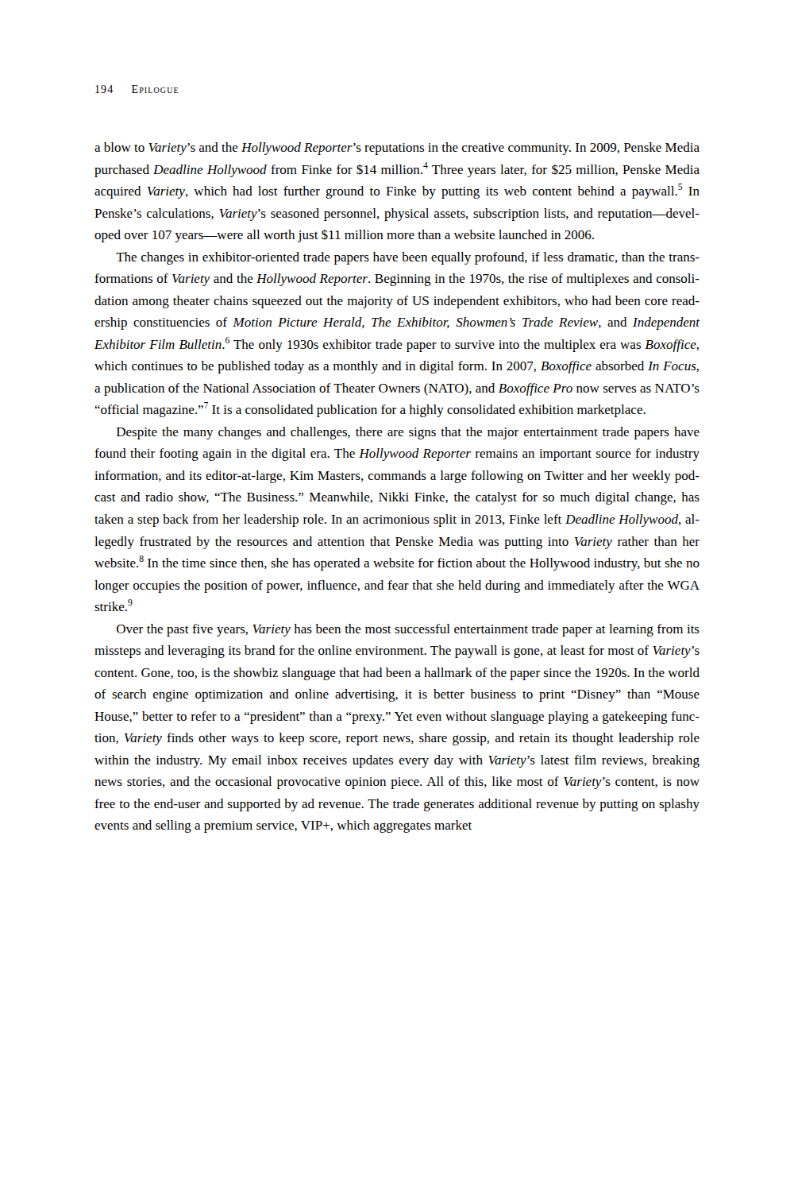194 Epilogue
a blow to Variety’s and the Hollywood Reporter’s reputations in the creative community. In 2009, Penske Media purchased Deadline Hollywood from Finke for $14 million.4 Three years later, for $25 million, Penske Media acquired Variety, which had lost further ground to Finke by putting its web content behind a paywall.5 In Penske’s calculations, Variety’s seasoned personnel, physical assets, subscription lists, and reputation—developed over 107 years—were all worth just $11 million more than a website launched in 2006.
The changes in exhibitor-oriented trade papers have been equally profound, if less dramatic, than the transformations of Variety and the Hollywood Reporter. Beginning in the 1970s, the rise of multiplexes and consolidation among theater chains squeezed out the majority of US independent exhibitors, who had been core readership constituencies of Motion Picture Herald, The Exhibitor, Showmen’s Trade Review, and Independent Exhibitor Film Bulletin.6 The only 1930s exhibitor trade paper to survive into the multiplex era was Boxoffice, which continues to be published today as a monthly and in digital form. In 2007, Boxoffice absorbed In Focus, a publication of the National Association of Theater Owners (NATO), and Boxoffice Pro now serves as NATO’s “official magazine.”7 It is a consolidated publication for a highly consolidated exhibition marketplace.
Despite the many changes and challenges, there are signs that the major entertainment trade papers have found their footing again in the digital era. The Hollywood Reporter remains an important source for industry information, and its editor-at-large, Kim Masters, commands a large following on Twitter and her weekly podcast and radio show, “The Business.” Meanwhile, Nikki Finke, the catalyst for so much digital change, has taken a step back from her leadership role. In an acrimonious split in 2013, Finke left Deadline Hollywood, allegedly frustrated by the resources and attention that Penske Media was putting into Variety rather than her website.8 In the time since then, she has operated a website for fiction about the Hollywood industry, but she no longer occupies the position of power, influence, and fear that she held during and immediately after the WGA strike.9
Over the past five years, Variety has been the most successful entertainment trade paper at learning from its missteps and leveraging its brand for the online environment. The paywall is gone, at least for most of Variety’s content. Gone, too, is the showbiz slanguage that had been a hallmark of the paper since the 1920s. In the world of search engine optimization and online advertising, it is better business to print “Disney” than “Mouse House,” better to refer to a “president” than a “prexy.” Yet even without slanguage playing a gatekeeping function, Variety finds other ways to keep score, report news, share gossip, and retain its thought leadership role within the industry. My email inbox receives updates every day with Variety’s latest film reviews, breaking news stories, and the occasional provocative opinion piece. All of this, like most of Variety’s content, is now free to the end-user and supported by ad revenue. The trade generates additional revenue by putting on splashy events and selling a premium service, VIP+, which aggregates market